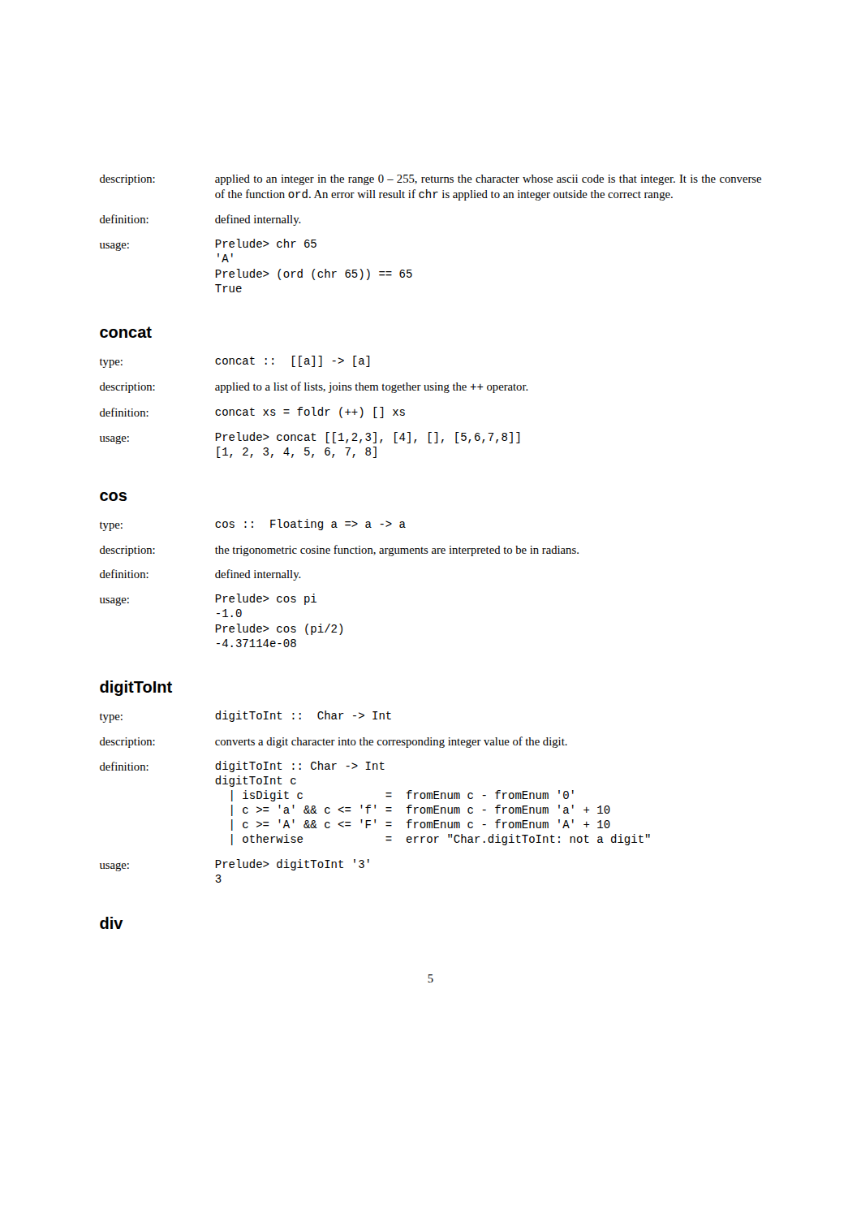description:
applied to an integer in the range 0 – 255, returns the character whose ascii code is that integer. It is the converse of the function ord. An error will result if chr is applied to an integer outside the correct range.
definition:
defined internally.
usage:
Prelude> chr 65
'A'
Prelude> (ord (chr 65)) == 65
True
concat
type:
concat ::  [[a]] -> [a]
description:
applied to a list of lists, joins them together using the ++ operator.
definition:
concat xs = foldr (++) [] xs
usage:
Prelude> concat [[1,2,3], [4], [], [5,6,7,8]]
[1, 2, 3, 4, 5, 6, 7, 8]
cos
type:
cos ::  Floating a => a -> a
description:
the trigonometric cosine function, arguments are interpreted to be in radians.
definition:
defined internally.
usage:
Prelude> cos pi
-1.0
Prelude> cos (pi/2)
-4.37114e-08
digitToInt
type:
digitToInt ::  Char -> Int
description:
converts a digit character into the corresponding integer value of the digit.
definition:
digitToInt :: Char -> Int
digitToInt c
  | isDigit c            =  fromEnum c - fromEnum '0'
  | c >= 'a' && c <= 'f' =  fromEnum c - fromEnum 'a' + 10
  | c >= 'A' && c <= 'F' =  fromEnum c - fromEnum 'A' + 10
  | otherwise            =  error "Char.digitToInt: not a digit"
usage:
Prelude> digitToInt '3'
3
div
5